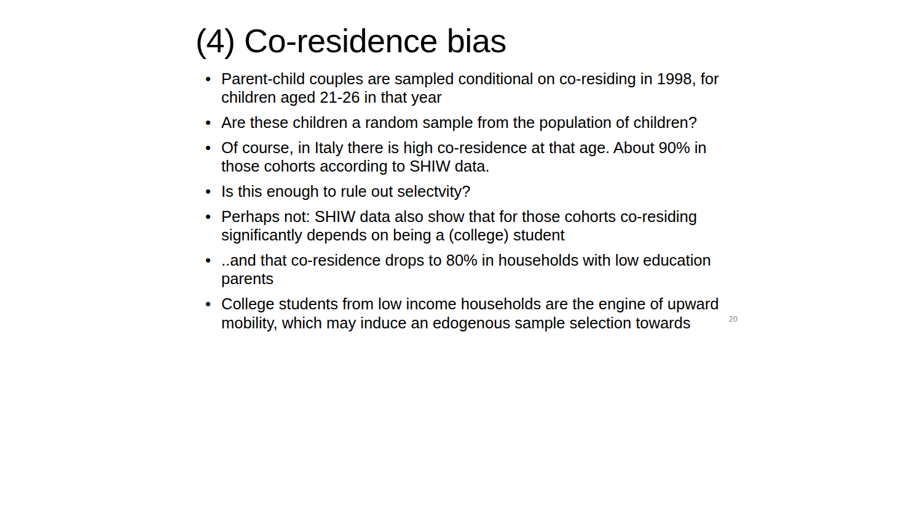(4) Co-residence bias
Parent-child couples are sampled conditional on co-residing in 1998, for children aged 21-26 in that year
Are these children a random sample from the population of children?
Of course, in Italy there is high co-residence at that age. About 90% in those cohorts according to SHIW data.
Is this enough to rule out selectvity?
Perhaps not: SHIW data also show that for those cohorts co-residing significantly depends on being a (college) student
..and that co-residence drops to 80% in households with low education parents
College students from low income households are the engine of upward mobility, which may induce an edogenous sample selection towards finding higher mobility
20